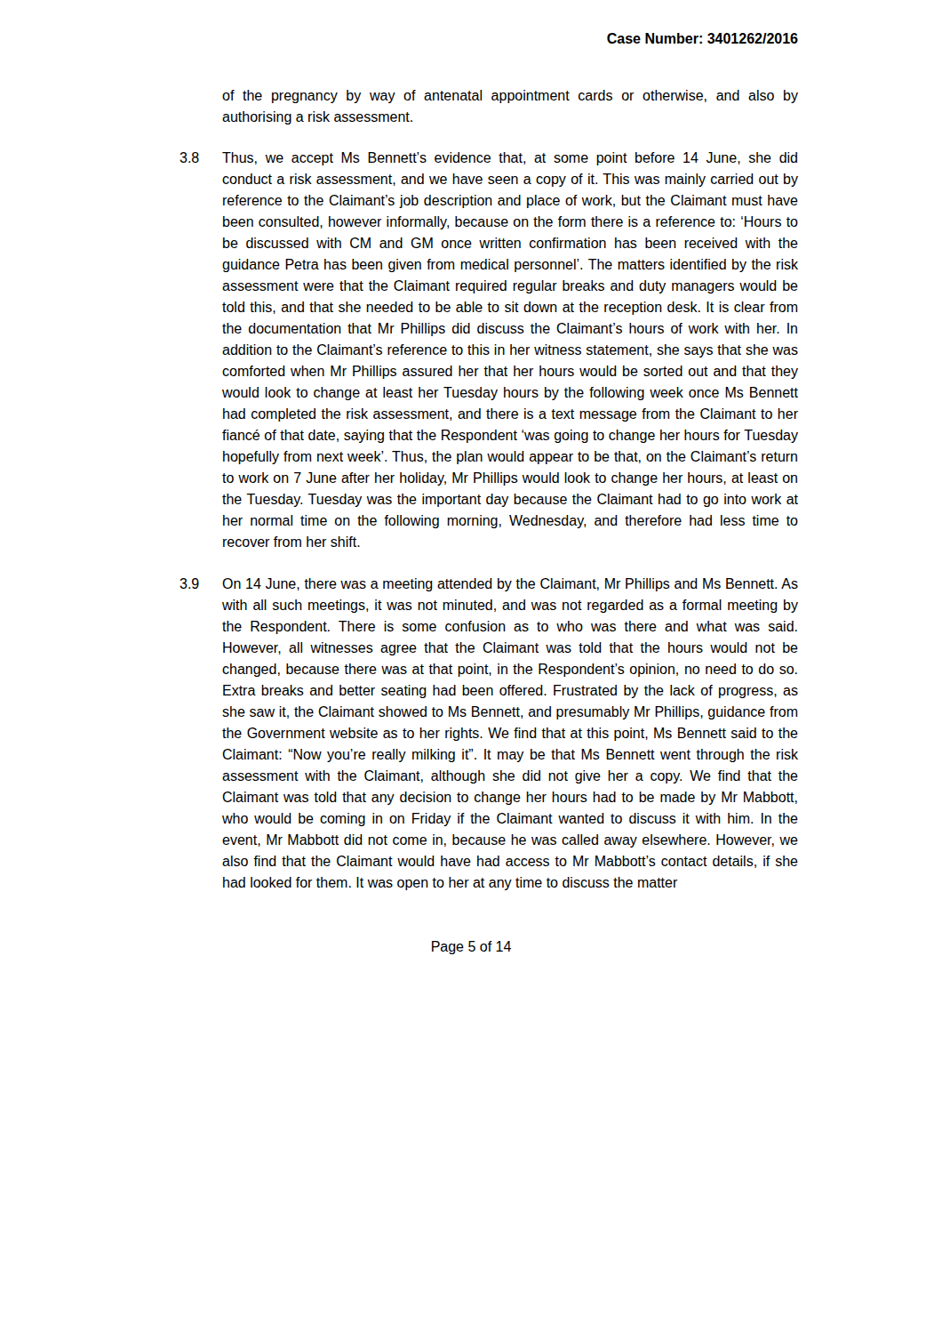Case Number: 3401262/2016
of the pregnancy by way of antenatal appointment cards or otherwise, and also by authorising a risk assessment.
3.8
Thus, we accept Ms Bennett’s evidence that, at some point before 14 June, she did conduct a risk assessment, and we have seen a copy of it. This was mainly carried out by reference to the Claimant’s job description and place of work, but the Claimant must have been consulted, however informally, because on the form there is a reference to: ‘Hours to be discussed with CM and GM once written confirmation has been received with the guidance Petra has been given from medical personnel’. The matters identified by the risk assessment were that the Claimant required regular breaks and duty managers would be told this, and that she needed to be able to sit down at the reception desk. It is clear from the documentation that Mr Phillips did discuss the Claimant’s hours of work with her. In addition to the Claimant’s reference to this in her witness statement, she says that she was comforted when Mr Phillips assured her that her hours would be sorted out and that they would look to change at least her Tuesday hours by the following week once Ms Bennett had completed the risk assessment, and there is a text message from the Claimant to her fiancé of that date, saying that the Respondent ‘was going to change her hours for Tuesday hopefully from next week’. Thus, the plan would appear to be that, on the Claimant’s return to work on 7 June after her holiday, Mr Phillips would look to change her hours, at least on the Tuesday. Tuesday was the important day because the Claimant had to go into work at her normal time on the following morning, Wednesday, and therefore had less time to recover from her shift.
3.9
On 14 June, there was a meeting attended by the Claimant, Mr Phillips and Ms Bennett. As with all such meetings, it was not minuted, and was not regarded as a formal meeting by the Respondent. There is some confusion as to who was there and what was said. However, all witnesses agree that the Claimant was told that the hours would not be changed, because there was at that point, in the Respondent’s opinion, no need to do so. Extra breaks and better seating had been offered. Frustrated by the lack of progress, as she saw it, the Claimant showed to Ms Bennett, and presumably Mr Phillips, guidance from the Government website as to her rights. We find that at this point, Ms Bennett said to the Claimant: “Now you’re really milking it”. It may be that Ms Bennett went through the risk assessment with the Claimant, although she did not give her a copy. We find that the Claimant was told that any decision to change her hours had to be made by Mr Mabbott, who would be coming in on Friday if the Claimant wanted to discuss it with him. In the event, Mr Mabbott did not come in, because he was called away elsewhere. However, we also find that the Claimant would have had access to Mr Mabbott’s contact details, if she had looked for them. It was open to her at any time to discuss the matter
Page 5 of 14